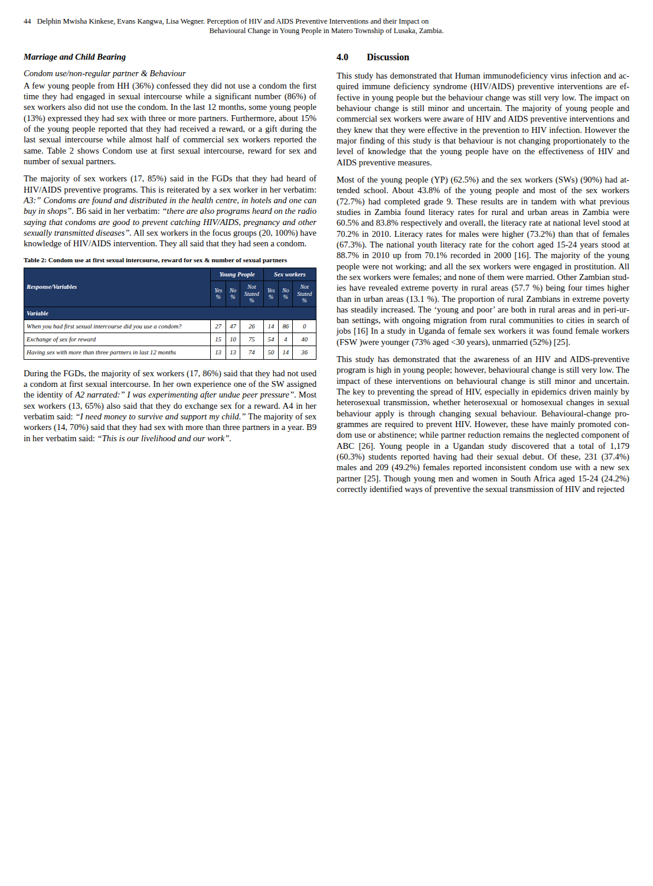44 Delphin Mwisha Kinkese, Evans Kangwa, Lisa Wegner. Perception of HIV and AIDS Preventive Interventions and their Impact on Behavioural Change in Young People in Matero Township of Lusaka, Zambia.
Marriage and Child Bearing
Condom use/non-regular partner & Behaviour
A few young people from HH (36%) confessed they did not use a condom the first time they had engaged in sexual intercourse while a significant number (86%) of sex workers also did not use the condom. In the last 12 months, some young people (13%) expressed they had sex with three or more partners. Furthermore, about 15% of the young people reported that they had received a reward, or a gift during the last sexual intercourse while almost half of commercial sex workers reported the same. Table 2 shows Condom use at first sexual intercourse, reward for sex and number of sexual partners.
The majority of sex workers (17, 85%) said in the FGDs that they had heard of HIV/AIDS preventive programs. This is reiterated by a sex worker in her verbatim: A3:” Condoms are found and distributed in the health centre, in hotels and one can buy in shops”. B6 said in her verbatim: “there are also programs heard on the radio saying that condoms are good to prevent catching HIV/AIDS, pregnancy and other sexually transmitted diseases”. All sex workers in the focus groups (20, 100%) have knowledge of HIV/AIDS intervention. They all said that they had seen a condom.
Table 2: Condom use at first sexual intercourse, reward for sex & number of sexual partners
| Response/Variables | Young People | Sex workers |
| --- | --- | --- |
| Yes % | No % | Not Stated % | Yes % | No % | Not Stated % |
| Variable |
| When you had first sexual intercourse did you use a condom? | 27 | 47 | 26 | 14 | 86 | 0 |
| Exchange of sex for reward | 15 | 10 | 75 | 54 | 4 | 40 |
| Having sex with more than three partners in last 12 months | 13 | 13 | 74 | 50 | 14 | 36 |
During the FGDs, the majority of sex workers (17, 86%) said that they had not used a condom at first sexual intercourse. In her own experience one of the SW assigned the identity of A2 narrated:” I was experimenting after undue peer pressure”. Most sex workers (13, 65%) also said that they do exchange sex for a reward. A4 in her verbatim said: “I need money to survive and support my child.” The majority of sex workers (14, 70%) said that they had sex with more than three partners in a year. B9 in her verbatim said: “This is our livelihood and our work”.
4.0 Discussion
This study has demonstrated that Human immunodeficiency virus infection and acquired immune deficiency syndrome (HIV/AIDS) preventive interventions are effective in young people but the behaviour change was still very low. The impact on behaviour change is still minor and uncertain. The majority of young people and commercial sex workers were aware of HIV and AIDS preventive interventions and they knew that they were effective in the prevention to HIV infection. However the major finding of this study is that behaviour is not changing proportionately to the level of knowledge that the young people have on the effectiveness of HIV and AIDS preventive measures.
Most of the young people (YP) (62.5%) and the sex workers (SWs) (90%) had attended school. About 43.8% of the young people and most of the sex workers (72.7%) had completed grade 9. These results are in tandem with what previous studies in Zambia found literacy rates for rural and urban areas in Zambia were 60.5% and 83.8% respectively and overall, the literacy rate at national level stood at 70.2% in 2010. Literacy rates for males were higher (73.2%) than that of females (67.3%). The national youth literacy rate for the cohort aged 15-24 years stood at 88.7% in 2010 up from 70.1% recorded in 2000 [16]. The majority of the young people were not working; and all the sex workers were engaged in prostitution. All the sex workers were females; and none of them were married. Other Zambian studies have revealed extreme poverty in rural areas (57.7 %) being four times higher than in urban areas (13.1 %). The proportion of rural Zambians in extreme poverty has steadily increased. The ‘young and poor’ are both in rural areas and in peri-urban settings, with ongoing migration from rural communities to cities in search of jobs [16] In a study in Uganda of female sex workers it was found female workers (FSW )were younger (73% aged <30 years), unmarried (52%) [25].
This study has demonstrated that the awareness of an HIV and AIDS-preventive program is high in young people; however, behavioural change is still very low. The impact of these interventions on behavioural change is still minor and uncertain. The key to preventing the spread of HIV, especially in epidemics driven mainly by heterosexual transmission, whether heterosexual or homosexual changes in sexual behaviour apply is through changing sexual behaviour. Behavioural-change programmes are required to prevent HIV. However, these have mainly promoted condom use or abstinence; while partner reduction remains the neglected component of ABC [26]. Young people in a Ugandan study discovered that a total of 1,179 (60.3%) students reported having had their sexual debut. Of these, 231 (37.4%) males and 209 (49.2%) females reported inconsistent condom use with a new sex partner [25]. Though young men and women in South Africa aged 15-24 (24.2%) correctly identified ways of preventive the sexual transmission of HIV and rejected